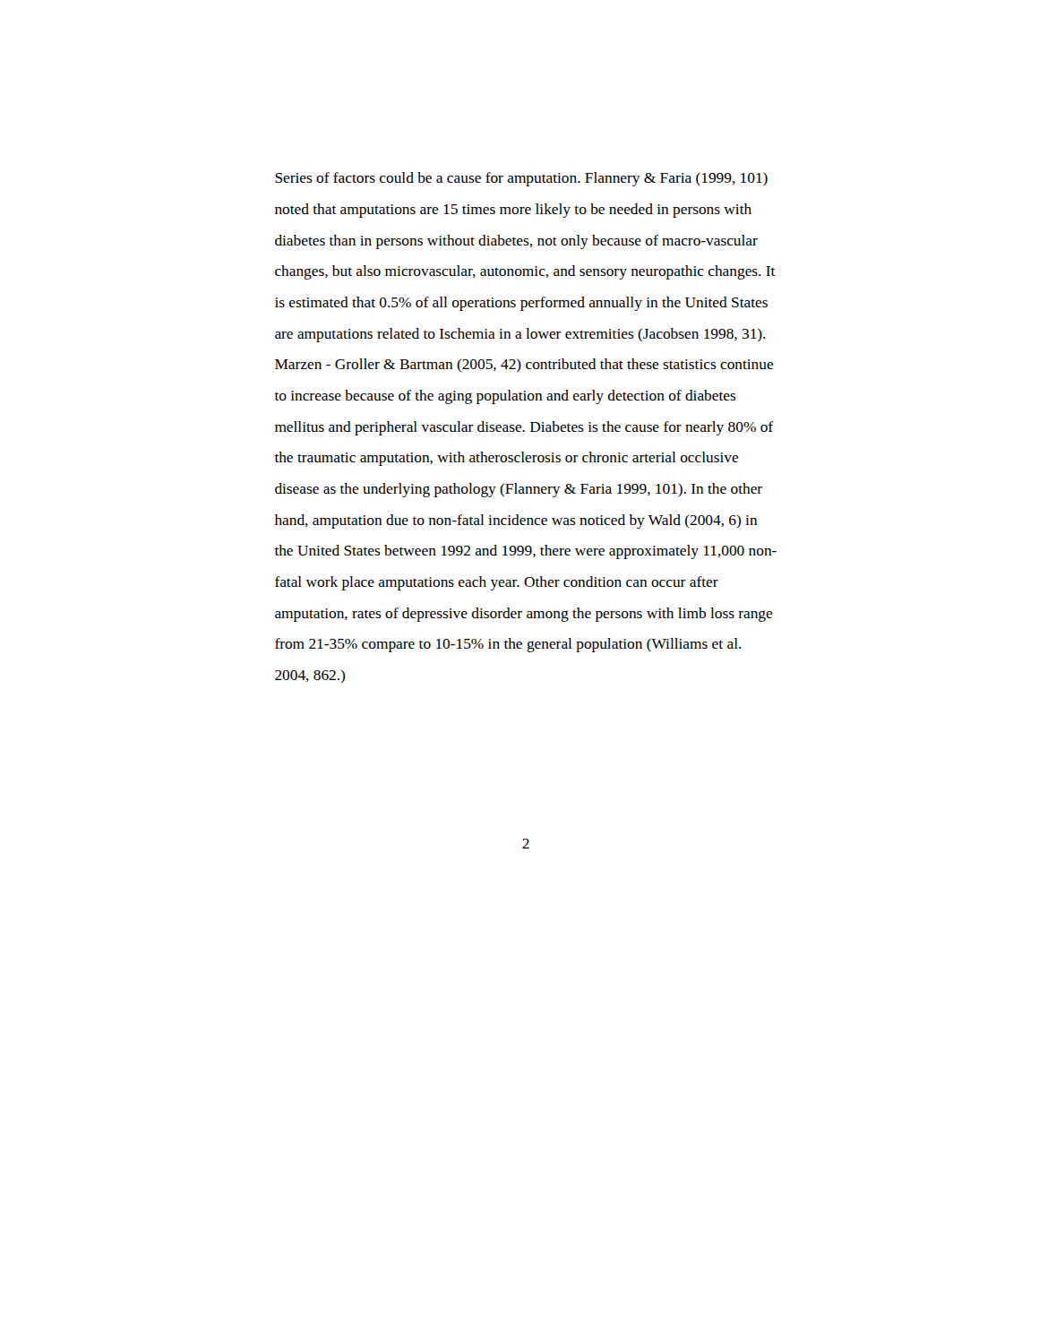Series of factors could be a cause for amputation. Flannery & Faria (1999, 101) noted that amputations are 15 times more likely to be needed in persons with diabetes than in persons without diabetes, not only because of macro-vascular changes, but also microvascular, autonomic, and sensory neuropathic changes. It is estimated that 0.5% of all operations performed annually in the United States are amputations related to Ischemia in a lower extremities (Jacobsen 1998, 31). Marzen - Groller & Bartman (2005, 42) contributed that these statistics continue to increase because of the aging population and early detection of diabetes mellitus and peripheral vascular disease. Diabetes is the cause for nearly 80% of the traumatic amputation, with atherosclerosis or chronic arterial occlusive disease as the underlying pathology (Flannery & Faria 1999, 101). In the other hand, amputation due to non-fatal incidence was noticed by Wald (2004, 6) in the United States between 1992 and 1999, there were approximately 11,000 non-fatal work place amputations each year. Other condition can occur after amputation, rates of depressive disorder among the persons with limb loss range from 21-35% compare to 10-15% in the general population (Williams et al. 2004, 862.)
2